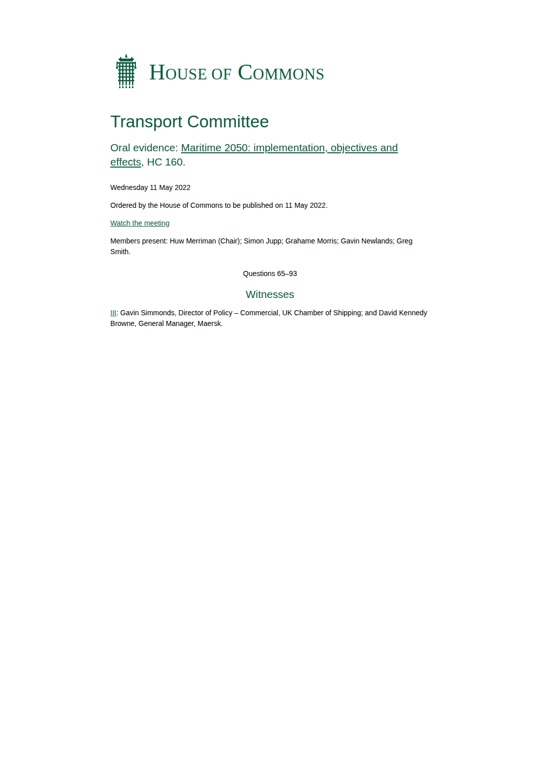HOUSE OF COMMONS
Transport Committee
Oral evidence: Maritime 2050: implementation, objectives and effects, HC 160.
Wednesday 11 May 2022
Ordered by the House of Commons to be published on 11 May 2022.
Watch the meeting
Members present: Huw Merriman (Chair); Simon Jupp; Grahame Morris; Gavin Newlands; Greg Smith.
Questions 65–93
Witnesses
III: Gavin Simmonds, Director of Policy – Commercial, UK Chamber of Shipping; and David Kennedy Browne, General Manager, Maersk.